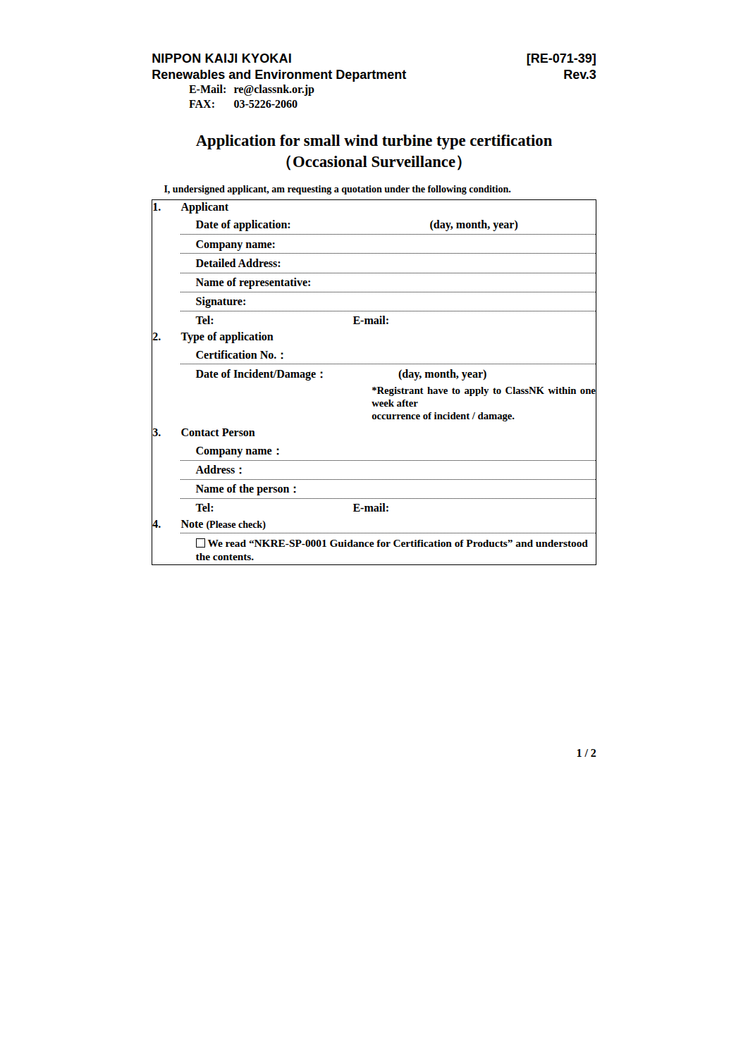| NIPPON KAIJI KYOKAI | [RE-071-39] |
| Renewables and Environment Department | Rev.3 |
| E-Mail: re@classnk.or.jp FAX: 03-5226-2060 |
Application for small wind turbine type certification （Occasional Surveillance）
I, undersigned applicant, am requesting a quotation under the following condition.
| 1. | Applicant Date of application: (day, month, year) Company name: Detailed Address: Name of representative: Signature: Tel: E-mail: |
| 2. | Type of application Certification No.： Date of Incident/Damage： (day, month, year) *Registrant have to apply to ClassNK within one week after occurrence of incident / damage. |
| 3. | Contact Person Company name： Address： Name of the person： Tel: E-mail: |
| 4. | Note (Please check) We read “NKRE-SP-0001 Guidance for Certification of Products” and understood the contents. |
1 / 2